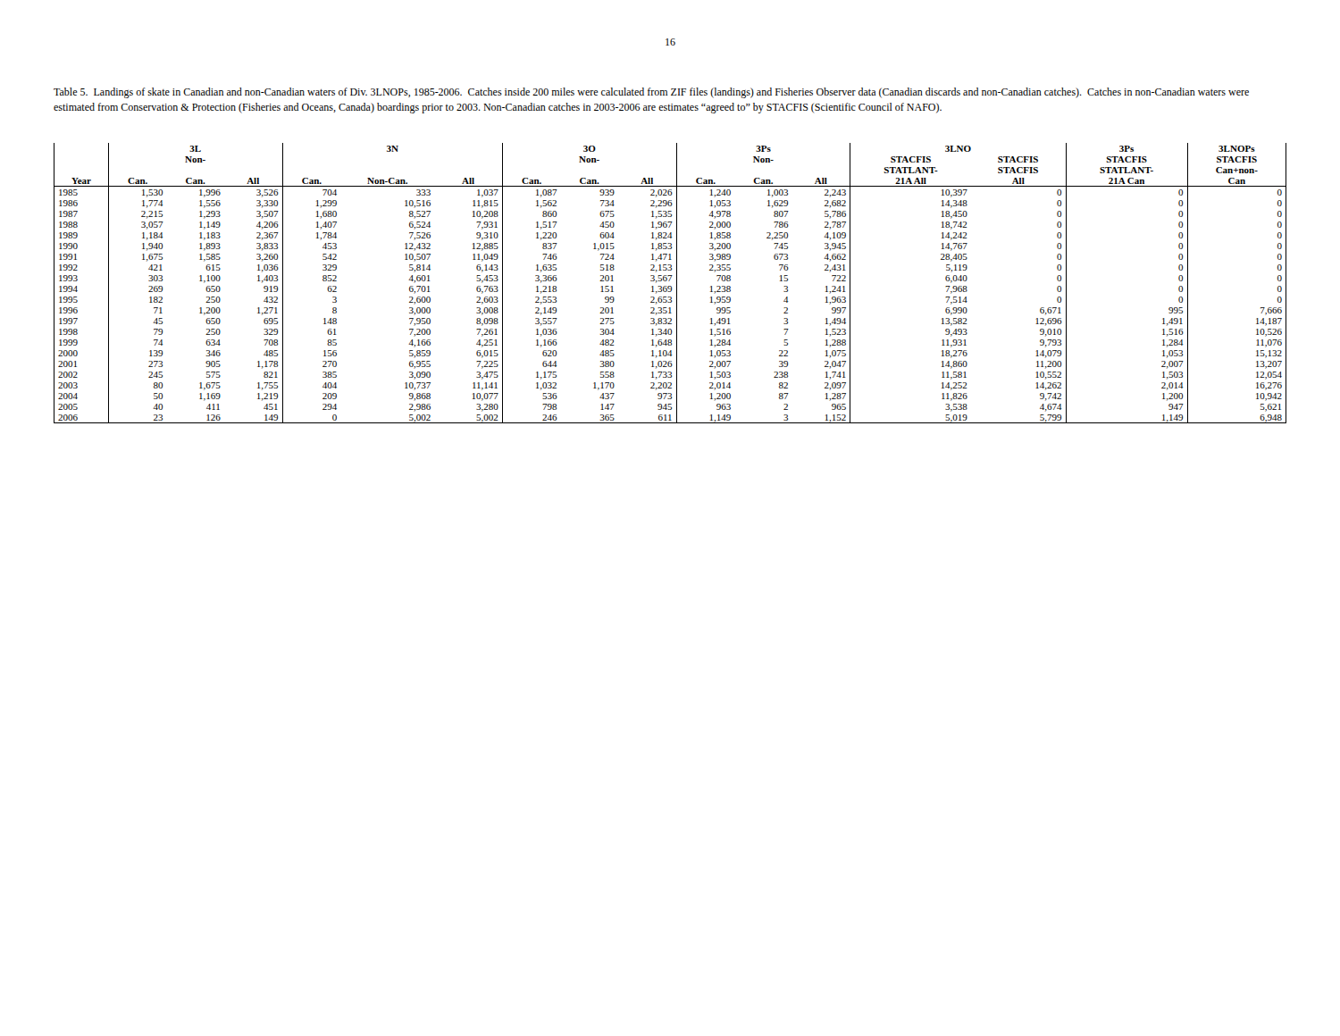16
Table 5. Landings of skate in Canadian and non-Canadian waters of Div. 3LNOPs, 1985-2006. Catches inside 200 miles were calculated from ZIF files (landings) and Fisheries Observer data (Canadian discards and non-Canadian catches). Catches in non-Canadian waters were estimated from Conservation & Protection (Fisheries and Oceans, Canada) boardings prior to 2003. Non-Canadian catches in 2003-2006 are estimates “agreed to” by STACFIS (Scientific Council of NAFO).
| | 3L | 3N | 3O | 3Ps | 3LNO | 3Ps | 3LNOPs |
| --- | --- | --- | --- | --- | --- | --- | --- |
| | | Non- | | | | | | Non- | | | Non- | | STACFIS | STACFIS | STACFIS | STACFIS |
| | | | | | | | | | | | | | STATLANT- | STACFIS | STATLANT- | Can+non- |
| Year | Can. | Can. | All | Can. | Non-Can. | All | Can. | Can. | All | Can. | Can. | All | 21A All | All | 21A Can | Can |
| 1985 | 1,530 | 1,996 | 3,526 | 704 | 333 | 1,037 | 1,087 | 939 | 2,026 | 1,240 | 1,003 | 2,243 | 10,397 | 0 | 0 | 0 |
| 1986 | 1,774 | 1,556 | 3,330 | 1,299 | 10,516 | 11,815 | 1,562 | 734 | 2,296 | 1,053 | 1,629 | 2,682 | 14,348 | 0 | 0 | 0 |
| 1987 | 2,215 | 1,293 | 3,507 | 1,680 | 8,527 | 10,208 | 860 | 675 | 1,535 | 4,978 | 807 | 5,786 | 18,450 | 0 | 0 | 0 |
| 1988 | 3,057 | 1,149 | 4,206 | 1,407 | 6,524 | 7,931 | 1,517 | 450 | 1,967 | 2,000 | 786 | 2,787 | 18,742 | 0 | 0 | 0 |
| 1989 | 1,184 | 1,183 | 2,367 | 1,784 | 7,526 | 9,310 | 1,220 | 604 | 1,824 | 1,858 | 2,250 | 4,109 | 14,242 | 0 | 0 | 0 |
| 1990 | 1,940 | 1,893 | 3,833 | 453 | 12,432 | 12,885 | 837 | 1,015 | 1,853 | 3,200 | 745 | 3,945 | 14,767 | 0 | 0 | 0 |
| 1991 | 1,675 | 1,585 | 3,260 | 542 | 10,507 | 11,049 | 746 | 724 | 1,471 | 3,989 | 673 | 4,662 | 28,405 | 0 | 0 | 0 |
| 1992 | 421 | 615 | 1,036 | 329 | 5,814 | 6,143 | 1,635 | 518 | 2,153 | 2,355 | 76 | 2,431 | 5,119 | 0 | 0 | 0 |
| 1993 | 303 | 1,100 | 1,403 | 852 | 4,601 | 5,453 | 3,366 | 201 | 3,567 | 708 | 15 | 722 | 6,040 | 0 | 0 | 0 |
| 1994 | 269 | 650 | 919 | 62 | 6,701 | 6,763 | 1,218 | 151 | 1,369 | 1,238 | 3 | 1,241 | 7,968 | 0 | 0 | 0 |
| 1995 | 182 | 250 | 432 | 3 | 2,600 | 2,603 | 2,553 | 99 | 2,653 | 1,959 | 4 | 1,963 | 7,514 | 0 | 0 | 0 |
| 1996 | 71 | 1,200 | 1,271 | 8 | 3,000 | 3,008 | 2,149 | 201 | 2,351 | 995 | 2 | 997 | 6,990 | 6,671 | 995 | 7,666 |
| 1997 | 45 | 650 | 695 | 148 | 7,950 | 8,098 | 3,557 | 275 | 3,832 | 1,491 | 3 | 1,494 | 13,582 | 12,696 | 1,491 | 14,187 |
| 1998 | 79 | 250 | 329 | 61 | 7,200 | 7,261 | 1,036 | 304 | 1,340 | 1,516 | 7 | 1,523 | 9,493 | 9,010 | 1,516 | 10,526 |
| 1999 | 74 | 634 | 708 | 85 | 4,166 | 4,251 | 1,166 | 482 | 1,648 | 1,284 | 5 | 1,288 | 11,931 | 9,793 | 1,284 | 11,076 |
| 2000 | 139 | 346 | 485 | 156 | 5,859 | 6,015 | 620 | 485 | 1,104 | 1,053 | 22 | 1,075 | 18,276 | 14,079 | 1,053 | 15,132 |
| 2001 | 273 | 905 | 1,178 | 270 | 6,955 | 7,225 | 644 | 380 | 1,026 | 2,007 | 39 | 2,047 | 14,860 | 11,200 | 2,007 | 13,207 |
| 2002 | 245 | 575 | 821 | 385 | 3,090 | 3,475 | 1,175 | 558 | 1,733 | 1,503 | 238 | 1,741 | 11,581 | 10,552 | 1,503 | 12,054 |
| 2003 | 80 | 1,675 | 1,755 | 404 | 10,737 | 11,141 | 1,032 | 1,170 | 2,202 | 2,014 | 82 | 2,097 | 14,252 | 14,262 | 2,014 | 16,276 |
| 2004 | 50 | 1,169 | 1,219 | 209 | 9,868 | 10,077 | 536 | 437 | 973 | 1,200 | 87 | 1,287 | 11,826 | 9,742 | 1,200 | 10,942 |
| 2005 | 40 | 411 | 451 | 294 | 2,986 | 3,280 | 798 | 147 | 945 | 963 | 2 | 965 | 3,538 | 4,674 | 947 | 5,621 |
| 2006 | 23 | 126 | 149 | 0 | 5,002 | 5,002 | 246 | 365 | 611 | 1,149 | 3 | 1,152 | 5,019 | 5,799 | 1,149 | 6,948 |